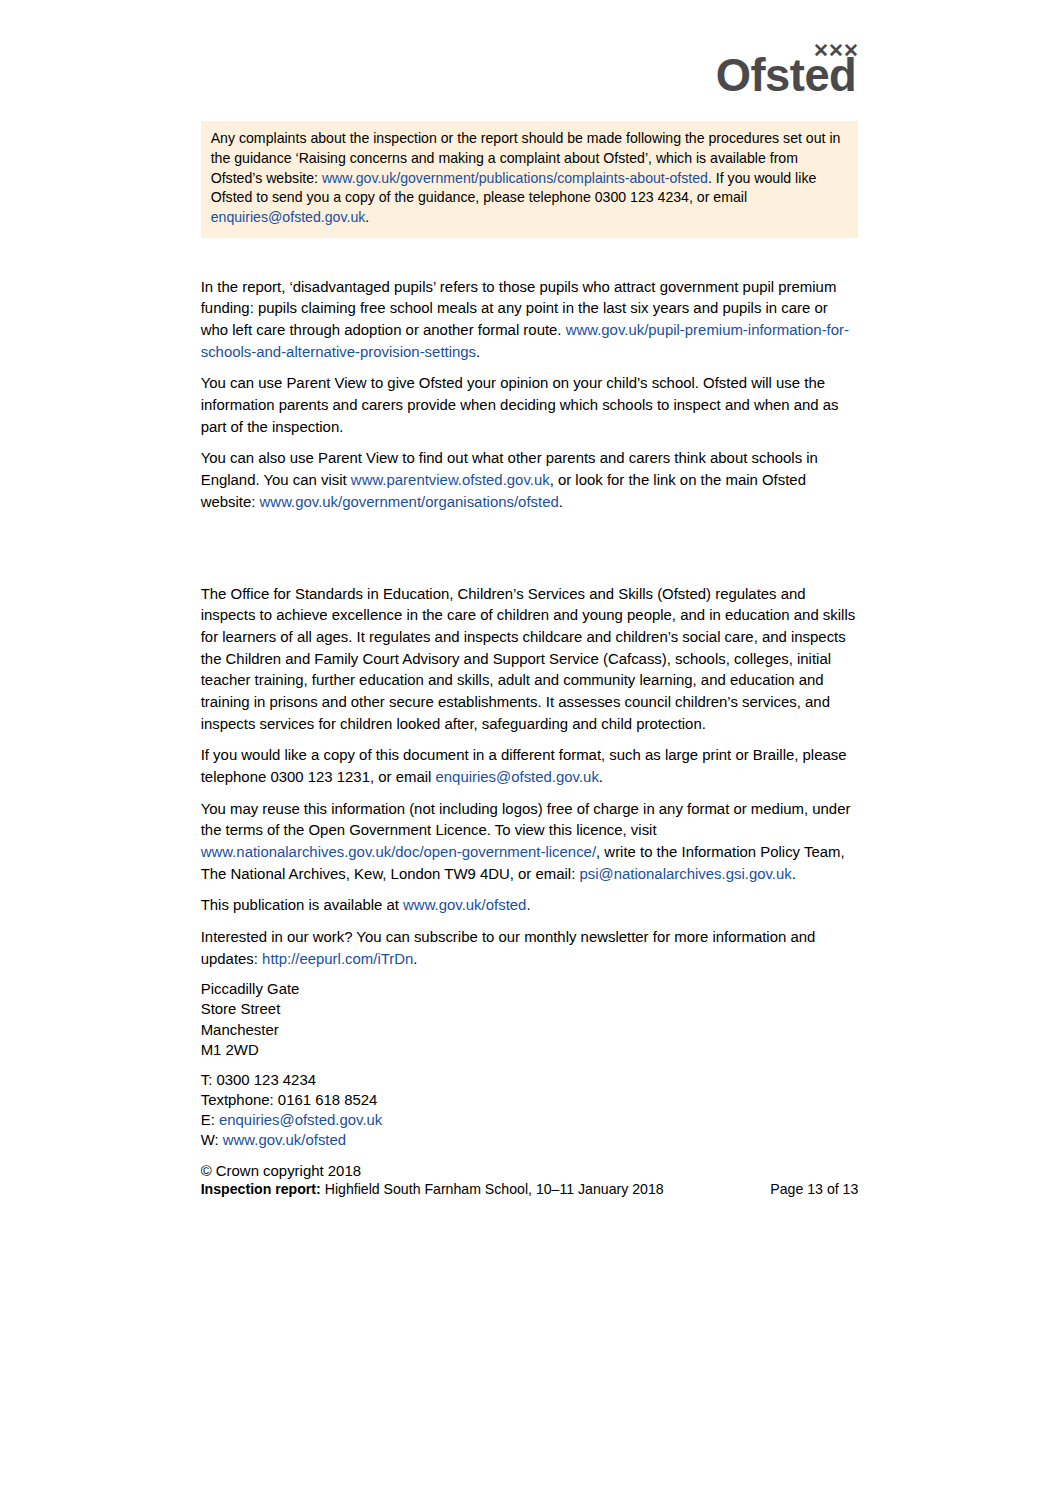✕✕✕Ofsted
Any complaints about the inspection or the report should be made following the procedures set out in the guidance ‘Raising concerns and making a complaint about Ofsted’, which is available from Ofsted’s website: www.gov.uk/government/publications/complaints-about-ofsted. If you would like Ofsted to send you a copy of the guidance, please telephone 0300 123 4234, or email enquiries@ofsted.gov.uk.
In the report, ‘disadvantaged pupils’ refers to those pupils who attract government pupil premium funding: pupils claiming free school meals at any point in the last six years and pupils in care or who left care through adoption or another formal route. www.gov.uk/pupil-premium-information-for-schools-and-alternative-provision-settings.
You can use Parent View to give Ofsted your opinion on your child’s school. Ofsted will use the information parents and carers provide when deciding which schools to inspect and when and as part of the inspection.
You can also use Parent View to find out what other parents and carers think about schools in England. You can visit www.parentview.ofsted.gov.uk, or look for the link on the main Ofsted website: www.gov.uk/government/organisations/ofsted.
The Office for Standards in Education, Children’s Services and Skills (Ofsted) regulates and inspects to achieve excellence in the care of children and young people, and in education and skills for learners of all ages. It regulates and inspects childcare and children’s social care, and inspects the Children and Family Court Advisory and Support Service (Cafcass), schools, colleges, initial teacher training, further education and skills, adult and community learning, and education and training in prisons and other secure establishments. It assesses council children’s services, and inspects services for children looked after, safeguarding and child protection.
If you would like a copy of this document in a different format, such as large print or Braille, please telephone 0300 123 1231, or email enquiries@ofsted.gov.uk.
You may reuse this information (not including logos) free of charge in any format or medium, under the terms of the Open Government Licence. To view this licence, visit www.nationalarchives.gov.uk/doc/open-government-licence/, write to the Information Policy Team, The National Archives, Kew, London TW9 4DU, or email: psi@nationalarchives.gsi.gov.uk.
This publication is available at www.gov.uk/ofsted.
Interested in our work? You can subscribe to our monthly newsletter for more information and updates: http://eepurl.com/iTrDn.
Piccadilly Gate
Store Street
Manchester
M1 2WD
T: 0300 123 4234
Textphone: 0161 618 8524
E: enquiries@ofsted.gov.uk
W: www.gov.uk/ofsted
© Crown copyright 2018
| Inspection report: Highfield South Farnham School, 10–11 January 2018 | Page 13 of 13 |